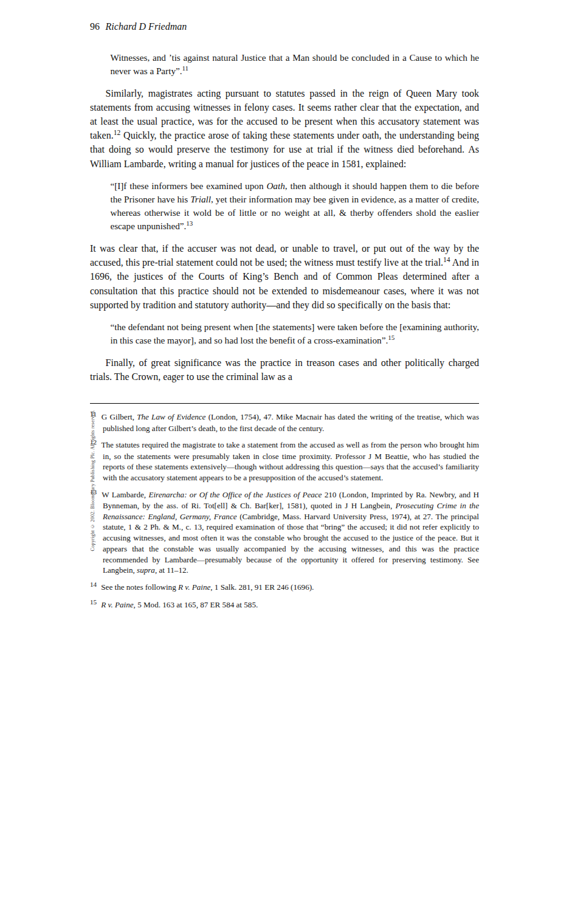96 Richard D Friedman
Witnesses, and ’tis against natural Justice that a Man should be concluded in a Cause to which he never was a Party”.11
Similarly, magistrates acting pursuant to statutes passed in the reign of Queen Mary took statements from accusing witnesses in felony cases. It seems rather clear that the expectation, and at least the usual practice, was for the accused to be present when this accusatory statement was taken.12 Quickly, the practice arose of taking these statements under oath, the understanding being that doing so would preserve the testimony for use at trial if the witness died beforehand. As William Lambarde, writing a manual for justices of the peace in 1581, explained:
“[I]f these informers bee examined upon Oath, then although it should happen them to die before the Prisoner have his Triall, yet their information may bee given in evidence, as a matter of credite, whereas otherwise it wold be of little or no weight at all, & therby offenders shold the easlier escape unpunished”.13
It was clear that, if the accuser was not dead, or unable to travel, or put out of the way by the accused, this pre-trial statement could not be used; the witness must testify live at the trial.14 And in 1696, the justices of the Courts of King’s Bench and of Common Pleas determined after a consultation that this practice should not be extended to misdemeanour cases, where it was not supported by tradition and statutory authority—and they did so specifically on the basis that:
“the defendant not being present when [the statements] were taken before the [examining authority, in this case the mayor], and so had lost the benefit of a cross-examination”.15
Finally, of great significance was the practice in treason cases and other politically charged trials. The Crown, eager to use the criminal law as a
Copyright © 2002. Bloomsbury Publishing Plc. All rights reserved.
11 G Gilbert, The Law of Evidence (London, 1754), 47. Mike Macnair has dated the writing of the treatise, which was published long after Gilbert’s death, to the first decade of the century.
12 The statutes required the magistrate to take a statement from the accused as well as from the person who brought him in, so the statements were presumably taken in close time proximity. Professor J M Beattie, who has studied the reports of these statements extensively—though without addressing this question—says that the accused’s familiarity with the accusatory statement appears to be a presupposition of the accused’s statement.
13 W Lambarde, Eirenarcha: or Of the Office of the Justices of Peace 210 (London, Imprinted by Ra. Newbry, and H Bynneman, by the ass. of Ri. Tot[ell] & Ch. Bar[ker], 1581), quoted in J H Langbein, Prosecuting Crime in the Renaissance: England, Germany, France (Cambridge, Mass. Harvard University Press, 1974), at 27. The principal statute, 1 & 2 Ph. & M., c. 13, required examination of those that “bring” the accused; it did not refer explicitly to accusing witnesses, and most often it was the constable who brought the accused to the justice of the peace. But it appears that the constable was usually accompanied by the accusing witnesses, and this was the practice recommended by Lambarde—presumably because of the opportunity it offered for preserving testimony. See Langbein, supra, at 11–12.
14 See the notes following R v. Paine, 1 Salk. 281, 91 ER 246 (1696).
15 R v. Paine, 5 Mod. 163 at 165, 87 ER 584 at 585.